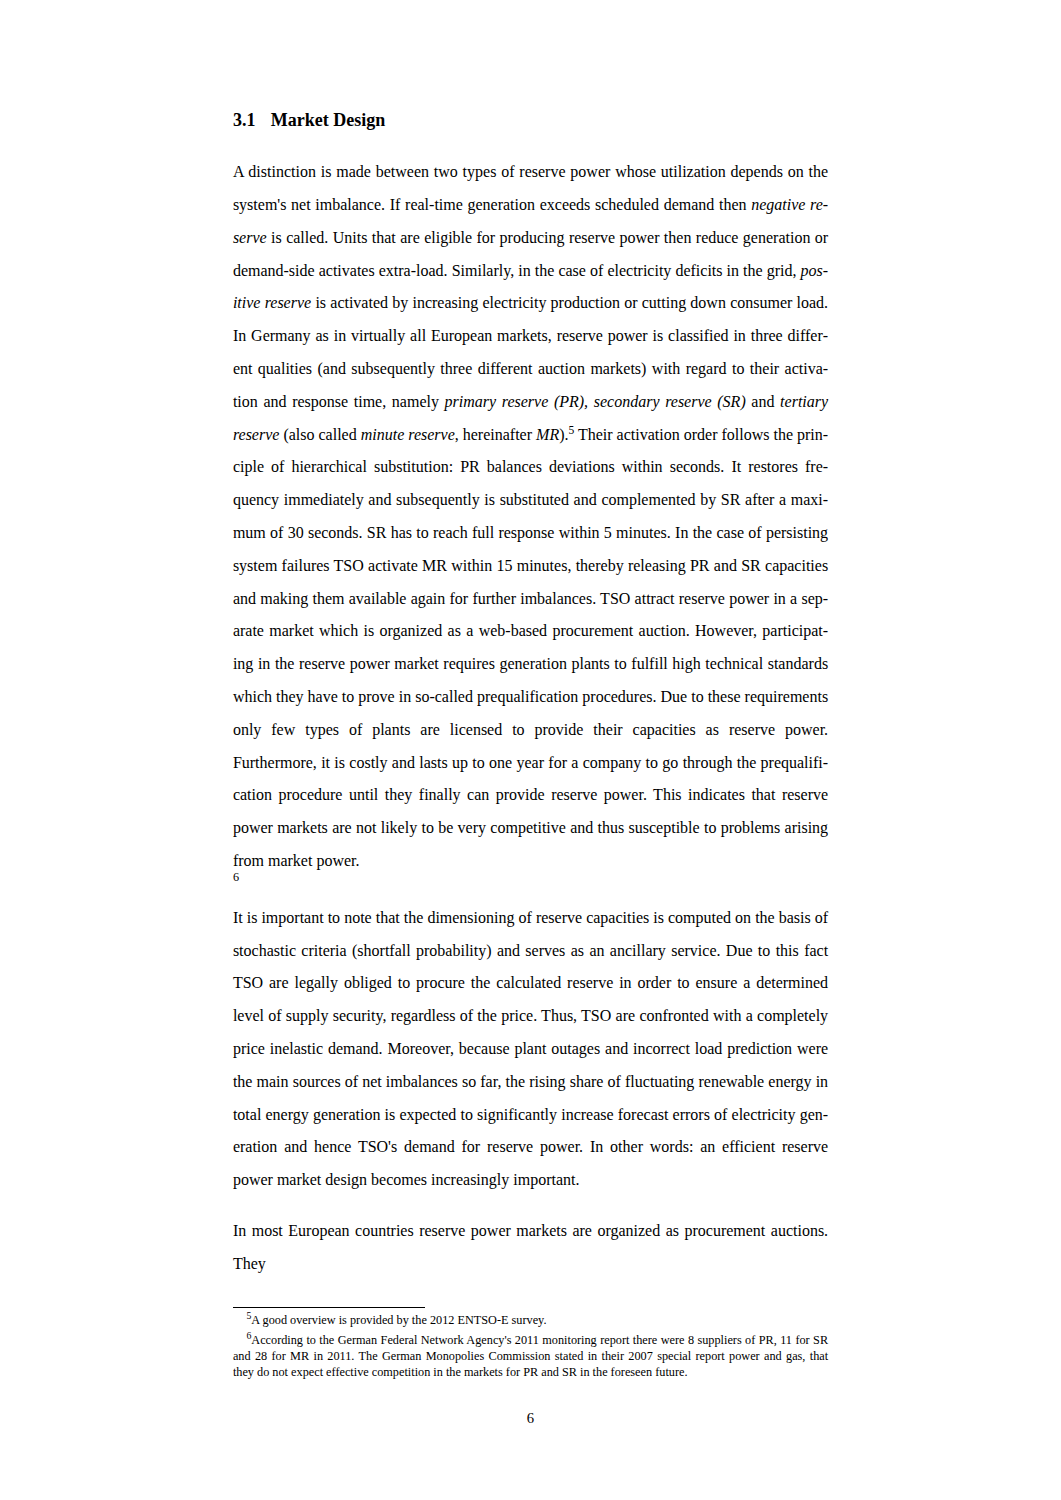3.1 Market Design
A distinction is made between two types of reserve power whose utilization depends on the system's net imbalance. If real-time generation exceeds scheduled demand then negative reserve is called. Units that are eligible for producing reserve power then reduce generation or demand-side activates extra-load. Similarly, in the case of electricity deficits in the grid, positive reserve is activated by increasing electricity production or cutting down consumer load. In Germany as in virtually all European markets, reserve power is classified in three different qualities (and subsequently three different auction markets) with regard to their activation and response time, namely primary reserve (PR), secondary reserve (SR) and tertiary reserve (also called minute reserve, hereinafter MR).5 Their activation order follows the principle of hierarchical substitution: PR balances deviations within seconds. It restores frequency immediately and subsequently is substituted and complemented by SR after a maximum of 30 seconds. SR has to reach full response within 5 minutes. In the case of persisting system failures TSO activate MR within 15 minutes, thereby releasing PR and SR capacities and making them available again for further imbalances. TSO attract reserve power in a separate market which is organized as a web-based procurement auction. However, participating in the reserve power market requires generation plants to fulfill high technical standards which they have to prove in so-called prequalification procedures. Due to these requirements only few types of plants are licensed to provide their capacities as reserve power. Furthermore, it is costly and lasts up to one year for a company to go through the prequalification procedure until they finally can provide reserve power. This indicates that reserve power markets are not likely to be very competitive and thus susceptible to problems arising from market power.6
It is important to note that the dimensioning of reserve capacities is computed on the basis of stochastic criteria (shortfall probability) and serves as an ancillary service. Due to this fact TSO are legally obliged to procure the calculated reserve in order to ensure a determined level of supply security, regardless of the price. Thus, TSO are confronted with a completely price inelastic demand. Moreover, because plant outages and incorrect load prediction were the main sources of net imbalances so far, the rising share of fluctuating renewable energy in total energy generation is expected to significantly increase forecast errors of electricity generation and hence TSO's demand for reserve power. In other words: an efficient reserve power market design becomes increasingly important.
In most European countries reserve power markets are organized as procurement auctions. They
5A good overview is provided by the 2012 ENTSO-E survey.
6According to the German Federal Network Agency's 2011 monitoring report there were 8 suppliers of PR, 11 for SR and 28 for MR in 2011. The German Monopolies Commission stated in their 2007 special report power and gas, that they do not expect effective competition in the markets for PR and SR in the foreseen future.
6